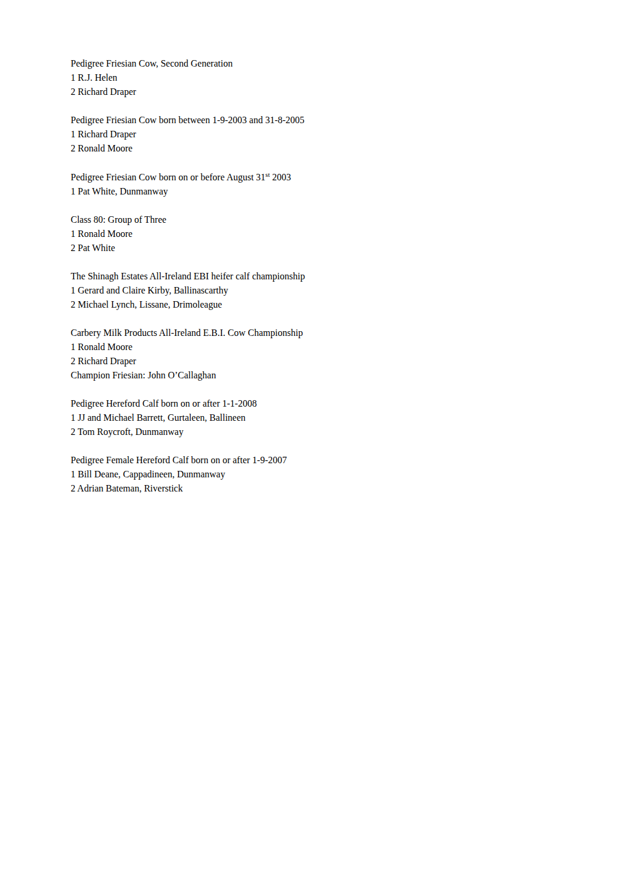Pedigree Friesian Cow, Second Generation
1 R.J. Helen
2 Richard Draper
Pedigree Friesian Cow born between 1-9-2003 and 31-8-2005
1 Richard Draper
2 Ronald Moore
Pedigree Friesian Cow born on or before August 31st 2003
1 Pat White, Dunmanway
Class 80: Group of Three
1 Ronald Moore
2 Pat White
The Shinagh Estates All-Ireland EBI heifer calf championship
1 Gerard and Claire Kirby, Ballinascarthy
2 Michael Lynch, Lissane, Drimoleague
Carbery Milk Products All-Ireland E.B.I. Cow Championship
1 Ronald Moore
2 Richard Draper
Champion Friesian: John O’Callaghan
Pedigree Hereford Calf born on or after 1-1-2008
1 JJ and Michael Barrett, Gurtaleen, Ballineen
2 Tom Roycroft, Dunmanway
Pedigree Female Hereford Calf born on or after 1-9-2007
1 Bill Deane, Cappadineen, Dunmanway
2 Adrian Bateman, Riverstick